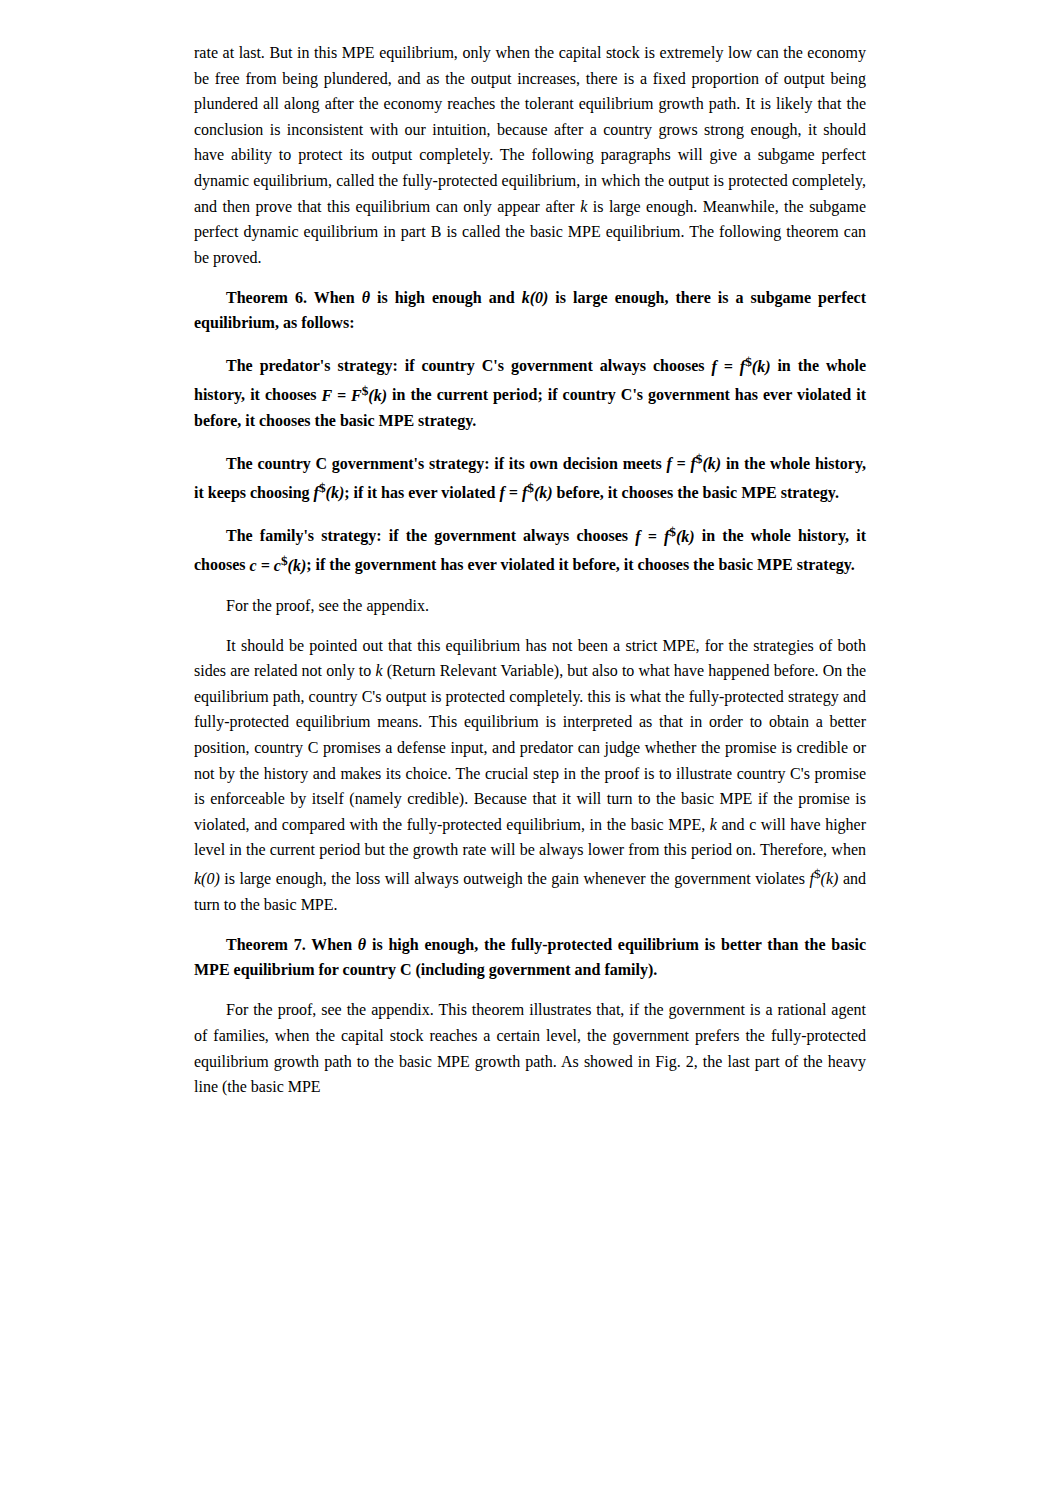rate at last. But in this MPE equilibrium, only when the capital stock is extremely low can the economy be free from being plundered, and as the output increases, there is a fixed proportion of output being plundered all along after the economy reaches the tolerant equilibrium growth path. It is likely that the conclusion is inconsistent with our intuition, because after a country grows strong enough, it should have ability to protect its output completely. The following paragraphs will give a subgame perfect dynamic equilibrium, called the fully-protected equilibrium, in which the output is protected completely, and then prove that this equilibrium can only appear after k is large enough. Meanwhile, the subgame perfect dynamic equilibrium in part B is called the basic MPE equilibrium. The following theorem can be proved.
Theorem 6. When θ is high enough and k(0) is large enough, there is a subgame perfect equilibrium, as follows:
The predator's strategy: if country C's government always chooses f = f$(k) in the whole history, it chooses F = F$(k) in the current period; if country C's government has ever violated it before, it chooses the basic MPE strategy.
The country C government's strategy: if its own decision meets f = f$(k) in the whole history, it keeps choosing f$(k); if it has ever violated f = f$(k) before, it chooses the basic MPE strategy.
The family's strategy: if the government always chooses f = f$(k) in the whole history, it chooses c = c$(k); if the government has ever violated it before, it chooses the basic MPE strategy.
For the proof, see the appendix.
It should be pointed out that this equilibrium has not been a strict MPE, for the strategies of both sides are related not only to k (Return Relevant Variable), but also to what have happened before. On the equilibrium path, country C's output is protected completely. this is what the fully-protected strategy and fully-protected equilibrium means. This equilibrium is interpreted as that in order to obtain a better position, country C promises a defense input, and predator can judge whether the promise is credible or not by the history and makes its choice. The crucial step in the proof is to illustrate country C's promise is enforceable by itself (namely credible). Because that it will turn to the basic MPE if the promise is violated, and compared with the fully-protected equilibrium, in the basic MPE, k and c will have higher level in the current period but the growth rate will be always lower from this period on. Therefore, when k(0) is large enough, the loss will always outweigh the gain whenever the government violates f$(k) and turn to the basic MPE.
Theorem 7. When θ is high enough, the fully-protected equilibrium is better than the basic MPE equilibrium for country C (including government and family).
For the proof, see the appendix. This theorem illustrates that, if the government is a rational agent of families, when the capital stock reaches a certain level, the government prefers the fully-protected equilibrium growth path to the basic MPE growth path. As showed in Fig. 2, the last part of the heavy line (the basic MPE